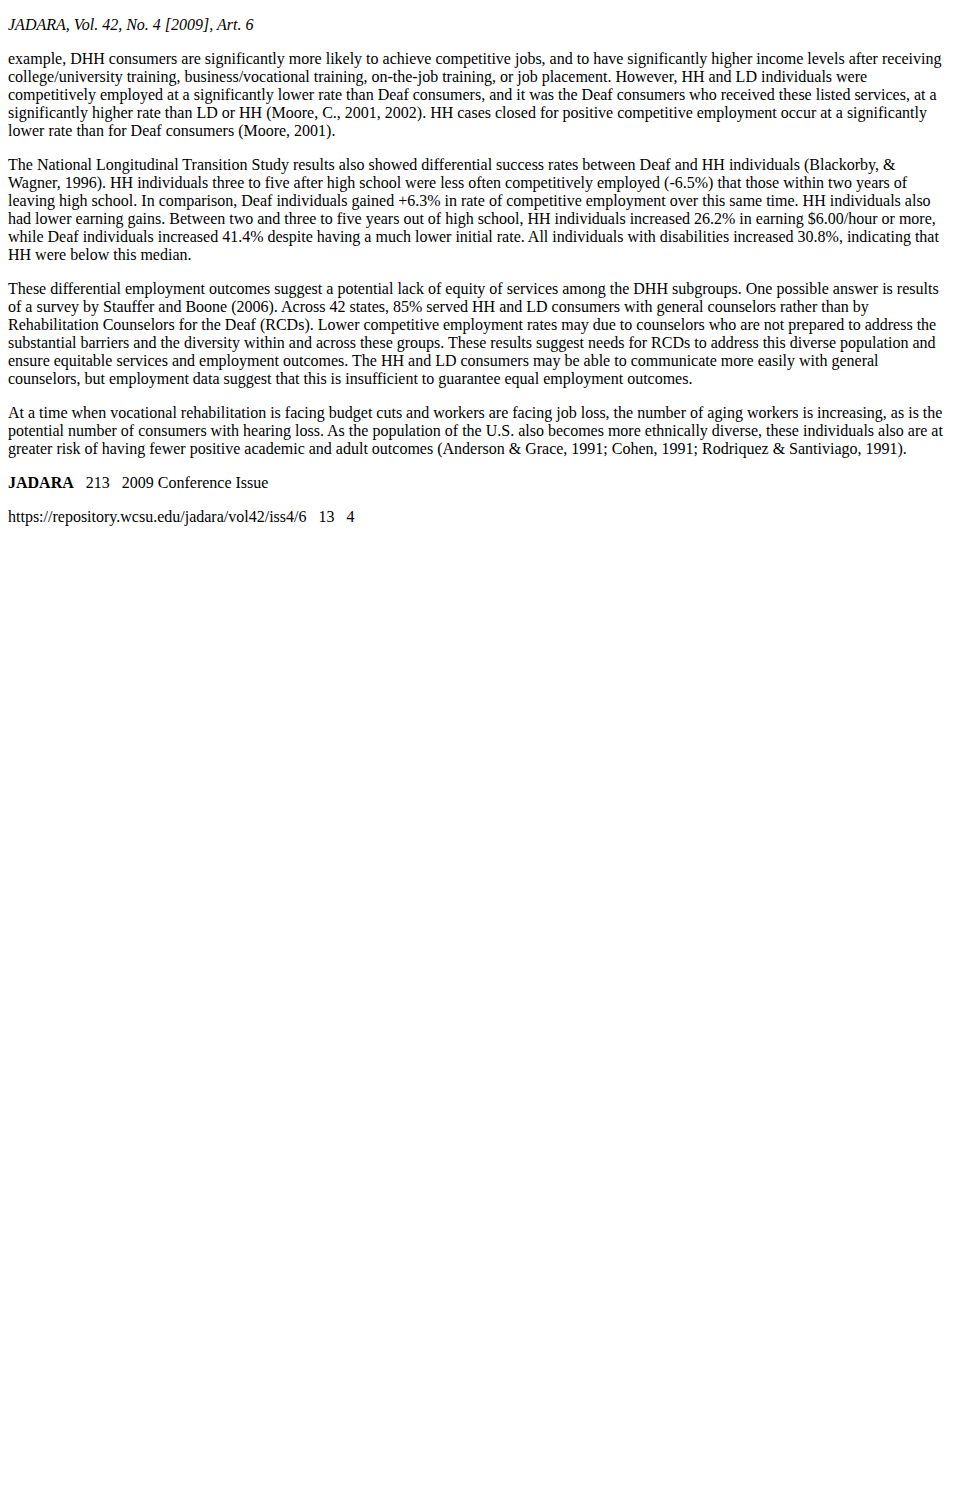JADARA, Vol. 42, No. 4 [2009], Art. 6
example, DHH consumers are significantly more likely to achieve competitive jobs, and to have significantly higher income levels after receiving college/university training, business/vocational training, on-the-job training, or job placement. However, HH and LD individuals were competitively employed at a significantly lower rate than Deaf consumers, and it was the Deaf consumers who received these listed services, at a significantly higher rate than LD or HH (Moore, C., 2001, 2002). HH cases closed for positive competitive employment occur at a significantly lower rate than for Deaf consumers (Moore, 2001).
The National Longitudinal Transition Study results also showed differential success rates between Deaf and HH individuals (Blackorby, & Wagner, 1996). HH individuals three to five after high school were less often competitively employed (-6.5%) that those within two years of leaving high school. In comparison, Deaf individuals gained +6.3% in rate of competitive employment over this same time. HH individuals also had lower earning gains. Between two and three to five years out of high school, HH individuals increased 26.2% in earning $6.00/hour or more, while Deaf individuals increased 41.4% despite having a much lower initial rate. All individuals with disabilities increased 30.8%, indicating that HH were below this median.
These differential employment outcomes suggest a potential lack of equity of services among the DHH subgroups. One possible answer is results of a survey by Stauffer and Boone (2006). Across 42 states, 85% served HH and LD consumers with general counselors rather than by Rehabilitation Counselors for the Deaf (RCDs). Lower competitive employment rates may due to counselors who are not prepared to address the substantial barriers and the diversity within and across these groups. These results suggest needs for RCDs to address this diverse population and ensure equitable services and employment outcomes. The HH and LD consumers may be able to communicate more easily with general counselors, but employment data suggest that this is insufficient to guarantee equal employment outcomes.
At a time when vocational rehabilitation is facing budget cuts and workers are facing job loss, the number of aging workers is increasing, as is the potential number of consumers with hearing loss. As the population of the U.S. also becomes more ethnically diverse, these individuals also are at greater risk of having fewer positive academic and adult outcomes (Anderson & Grace, 1991; Cohen, 1991; Rodriquez & Santiviago, 1991).
JADARA 213 2009 Conference Issue
https://repository.wcsu.edu/jadara/vol42/iss4/6 13 4